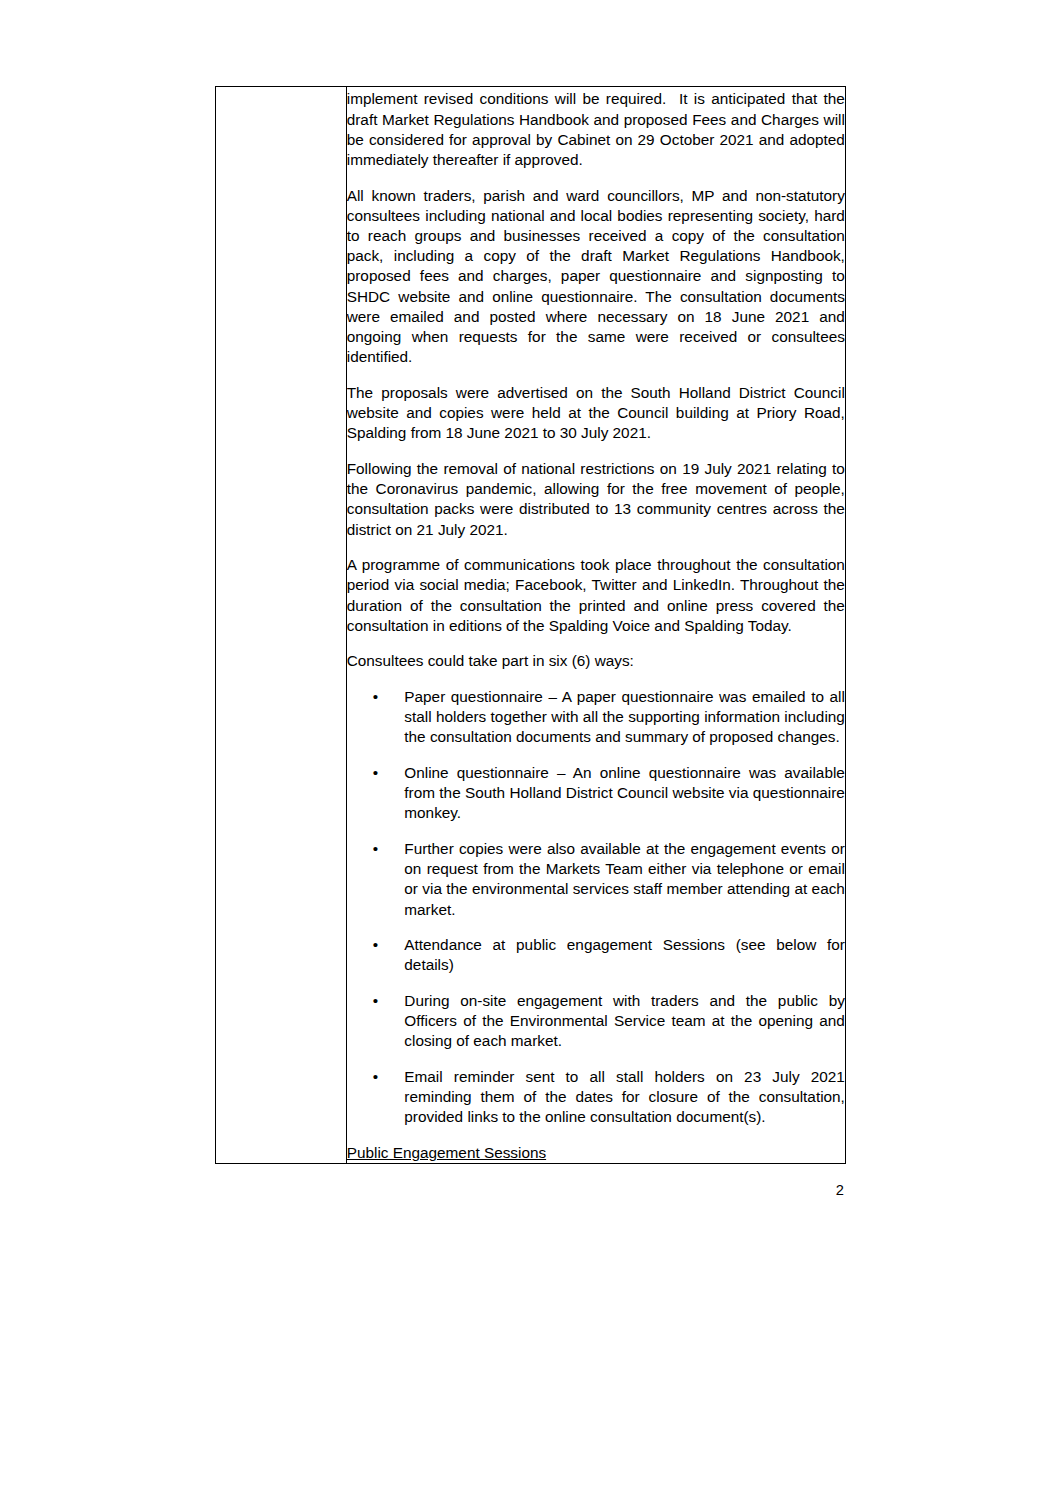| | implement revised conditions will be required. It is anticipated that the draft Market Regulations Handbook and proposed Fees and Charges will be considered for approval by Cabinet on 29 October 2021 and adopted immediately thereafter if approved. All known traders, parish and ward councillors, MP and non-statutory consultees including national and local bodies representing society, hard to reach groups and businesses received a copy of the consultation pack, including a copy of the draft Market Regulations Handbook, proposed fees and charges, paper questionnaire and signposting to SHDC website and online questionnaire. The consultation documents were emailed and posted where necessary on 18 June 2021 and ongoing when requests for the same were received or consultees identified. The proposals were advertised on the South Holland District Council website and copies were held at the Council building at Priory Road, Spalding from 18 June 2021 to 30 July 2021. Following the removal of national restrictions on 19 July 2021 relating to the Coronavirus pandemic, allowing for the free movement of people, consultation packs were distributed to 13 community centres across the district on 21 July 2021. A programme of communications took place throughout the consultation period via social media; Facebook, Twitter and LinkedIn. Throughout the duration of the consultation the printed and online press covered the consultation in editions of the Spalding Voice and Spalding Today. Consultees could take part in six (6) ways: Paper questionnaire – A paper questionnaire was emailed to all stall holders together with all the supporting information including the consultation documents and summary of proposed changes. Online questionnaire – An online questionnaire was available from the South Holland District Council website via questionnaire monkey. Further copies were also available at the engagement events or on request from the Markets Team either via telephone or email or via the environmental services staff member attending at each market. Attendance at public engagement Sessions (see below for details) During on-site engagement with traders and the public by Officers of the Environmental Service team at the opening and closing of each market. Email reminder sent to all stall holders on 23 July 2021 reminding them of the dates for closure of the consultation, provided links to the online consultation document(s). Public Engagement Sessions |
2